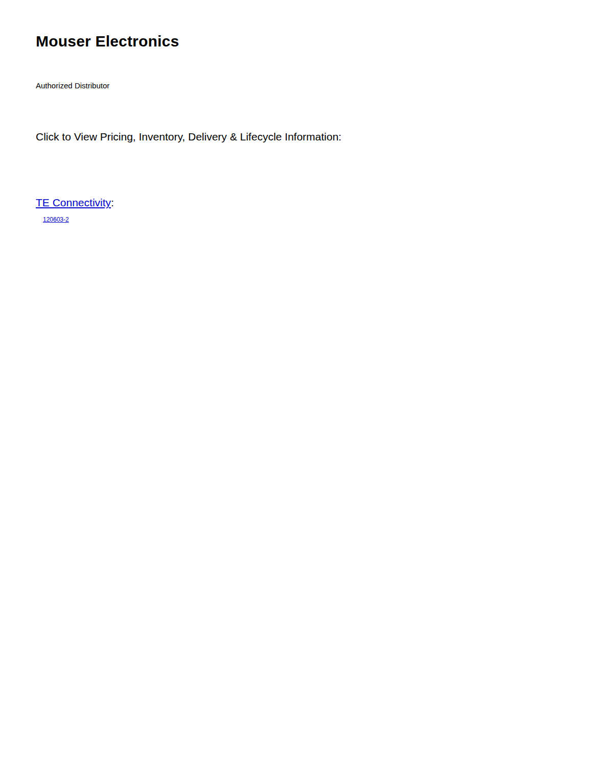Mouser Electronics
Authorized Distributor
Click to View Pricing, Inventory, Delivery & Lifecycle Information:
TE Connectivity:
120603-2